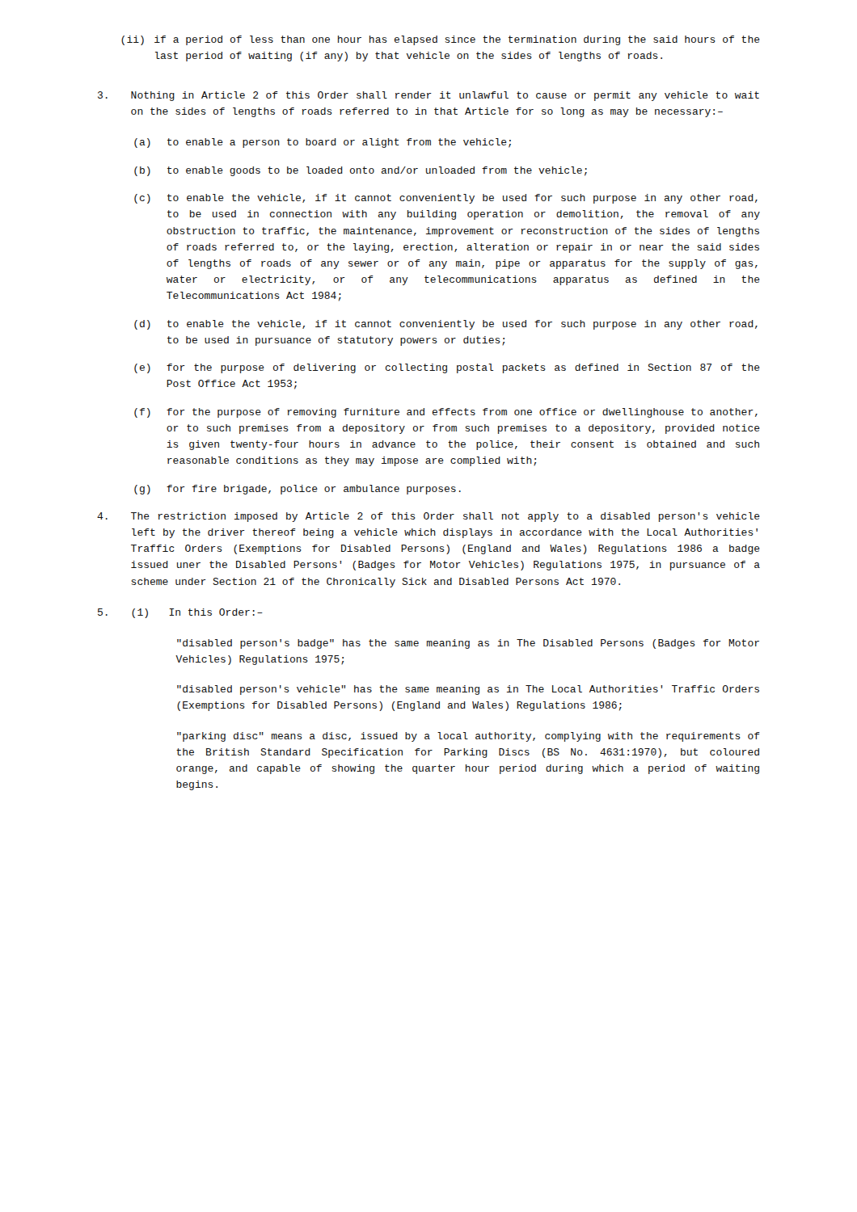(ii)
if a period of less than one hour has elapsed since the termination during the said hours of the last period of waiting (if any) by that vehicle on the sides of lengths of roads.
3.
Nothing in Article 2 of this Order shall render it unlawful to cause or permit any vehicle to wait on the sides of lengths of roads referred to in that Article for so long as may be necessary:–
(a)
to enable a person to board or alight from the vehicle;
(b)
to enable goods to be loaded onto and/or unloaded from the vehicle;
(c)
to enable the vehicle, if it cannot conveniently be used for such purpose in any other road, to be used in connection with any building operation or demolition, the removal of any obstruction to traffic, the maintenance, improvement or reconstruction of the sides of lengths of roads referred to, or the laying, erection, alteration or repair in or near the said sides of lengths of roads of any sewer or of any main, pipe or apparatus for the supply of gas, water or electricity, or of any telecommunications apparatus as defined in the Telecommunications Act 1984;
(d)
to enable the vehicle, if it cannot conveniently be used for such purpose in any other road, to be used in pursuance of statutory powers or duties;
(e)
for the purpose of delivering or collecting postal packets as defined in Section 87 of the Post Office Act 1953;
(f)
for the purpose of removing furniture and effects from one office or dwellinghouse to another, or to such premises from a depository or from such premises to a depository, provided notice is given twenty-four hours in advance to the police, their consent is obtained and such reasonable conditions as they may impose are complied with;
(g)
for fire brigade, police or ambulance purposes.
4.
The restriction imposed by Article 2 of this Order shall not apply to a disabled person's vehicle left by the driver thereof being a vehicle which displays in accordance with the Local Authorities' Traffic Orders (Exemptions for Disabled Persons) (England and Wales) Regulations 1986 a badge issued uner the Disabled Persons' (Badges for Motor Vehicles) Regulations 1975, in pursuance of a scheme under Section 21 of the Chronically Sick and Disabled Persons Act 1970.
5.
(1) In this Order:–
"disabled person's badge" has the same meaning as in The Disabled Persons (Badges for Motor Vehicles) Regulations 1975;
"disabled person's vehicle" has the same meaning as in The Local Authorities' Traffic Orders (Exemptions for Disabled Persons) (England and Wales) Regulations 1986;
"parking disc" means a disc, issued by a local authority, complying with the requirements of the British Standard Specification for Parking Discs (BS No. 4631:1970), but coloured orange, and capable of showing the quarter hour period during which a period of waiting begins.